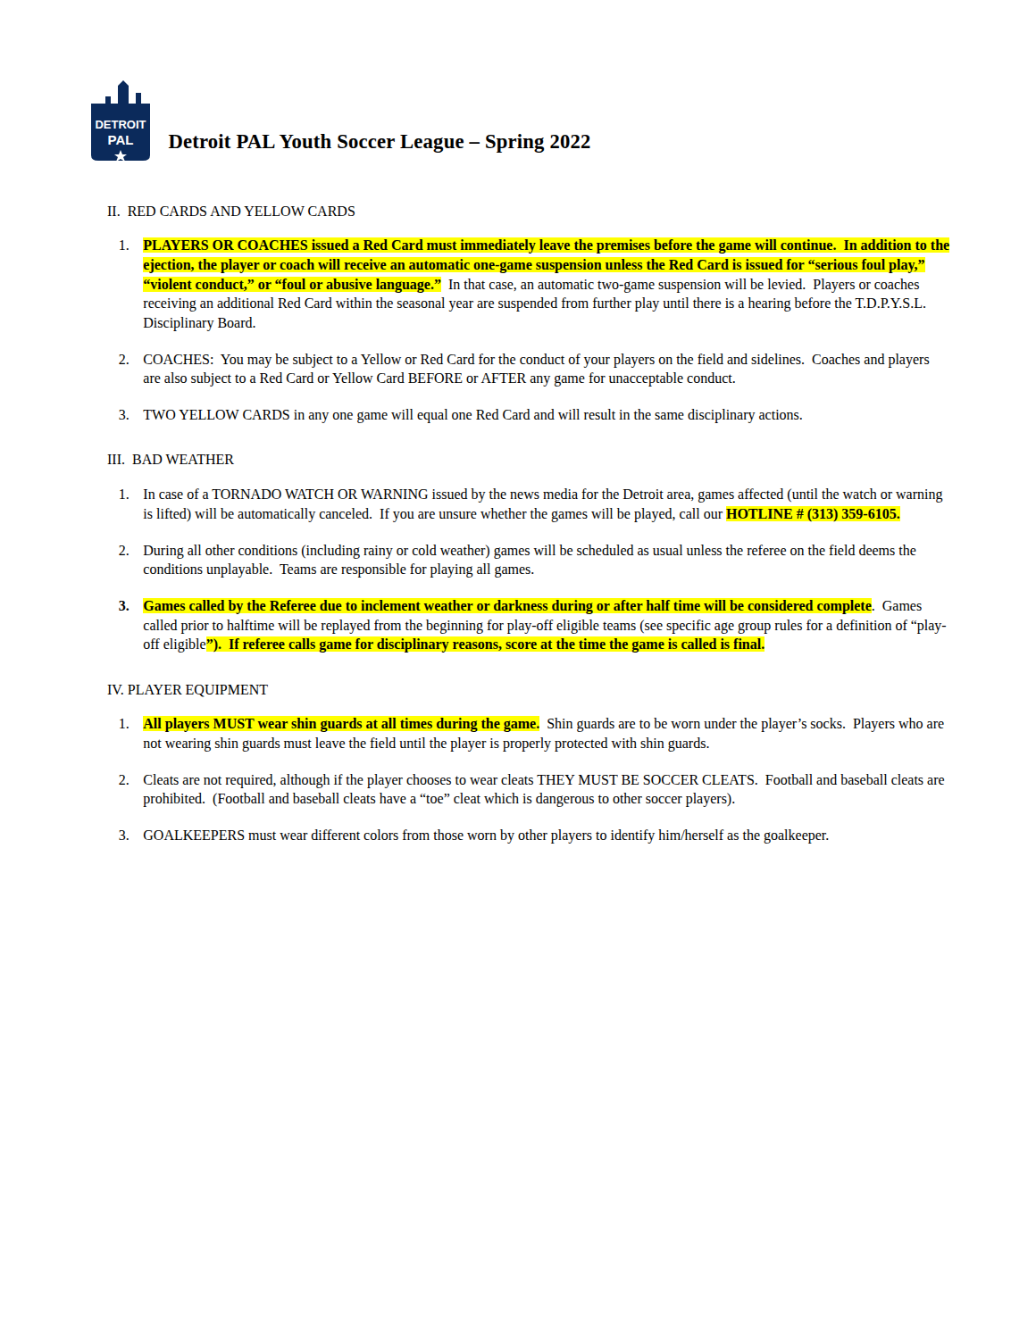DETROIT PAL
Detroit PAL Youth Soccer League – Spring 2022
II. Red Cards and Yellow Cards
PLAYERS OR COACHES issued a Red Card must immediately leave the premises before the game will continue. In addition to the ejection, the player or coach will receive an automatic one-game suspension unless the Red Card is issued for “serious foul play,” “violent conduct,” or “foul or abusive language.” In that case, an automatic two-game suspension will be levied. Players or coaches receiving an additional Red Card within the seasonal year are suspended from further play until there is a hearing before the T.D.P.Y.S.L. Disciplinary Board.
COACHES: You may be subject to a Yellow or Red Card for the conduct of your players on the field and sidelines. Coaches and players are also subject to a Red Card or Yellow Card BEFORE or AFTER any game for unacceptable conduct.
TWO YELLOW CARDS in any one game will equal one Red Card and will result in the same disciplinary actions.
III. Bad Weather
In case of a TORNADO WATCH OR WARNING issued by the news media for the Detroit area, games affected (until the watch or warning is lifted) will be automatically canceled. If you are unsure whether the games will be played, call our HOTLINE # (313) 359-6105.
During all other conditions (including rainy or cold weather) games will be scheduled as usual unless the referee on the field deems the conditions unplayable. Teams are responsible for playing all games.
Games called by the Referee due to inclement weather or darkness during or after half time will be considered complete. Games called prior to halftime will be replayed from the beginning for play-off eligible teams (see specific age group rules for a definition of “play-off eligible”). If referee calls game for disciplinary reasons, score at the time the game is called is final.
IV. Player Equipment
All players MUST wear shin guards at all times during the game. Shin guards are to be worn under the player’s socks. Players who are not wearing shin guards must leave the field until the player is properly protected with shin guards.
Cleats are not required, although if the player chooses to wear cleats THEY MUST BE SOCCER CLEATS. Football and baseball cleats are prohibited. (Football and baseball cleats have a “toe” cleat which is dangerous to other soccer players).
GOALKEEPERS must wear different colors from those worn by other players to identify him/herself as the goalkeeper.